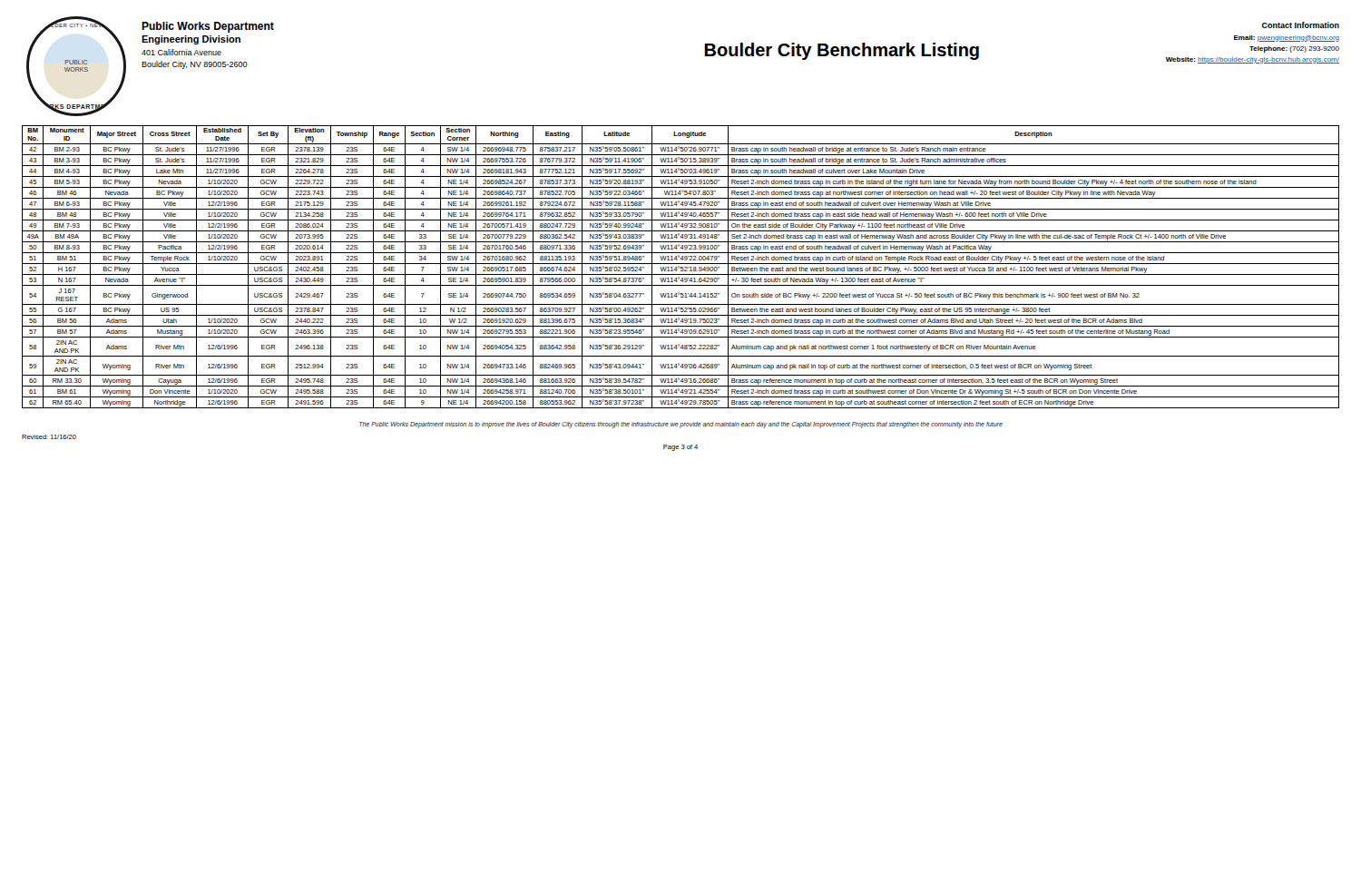BOULDER CITY • NEVADA WORKS DEPARTMENT
PUBLIC
WORKS
Public Works Department
Engineering Division
401 California Avenue
Boulder City, NV 89005-2600
Boulder City Benchmark Listing
Contact Information
Email: pwengineering@bcnv.org
Telephone: (702) 293-9200
Website: https://boulder-city-gis-bcnv.hub.arcgis.com/
| BM No. | Monument ID | Major Street | Cross Street | Established Date | Set By | Elevation (ft) | Township | Range | Section | Section Corner | Northing | Easting | Latitude | Longitude | Description |
| --- | --- | --- | --- | --- | --- | --- | --- | --- | --- | --- | --- | --- | --- | --- | --- |
| 42 | BM 2-93 | BC Pkwy | St. Jude's | 11/27/1996 | EGR | 2378.139 | 23S | 64E | 4 | SW 1/4 | 26696948.775 | 875837.217 | N35°59'05.50861" | W114°50'26.90771" | Brass cap in south headwall of bridge at entrance to St. Jude's Ranch main entrance |
| 43 | BM 3-93 | BC Pkwy | St. Jude's | 11/27/1996 | EGR | 2321.829 | 23S | 64E | 4 | NW 1/4 | 26697553.726 | 876779.372 | N35°59'11.41906" | W114°50'15.38939" | Brass cap in south headwall of bridge at entrance to St. Jude's Ranch administrative offices |
| 44 | BM 4-93 | BC Pkwy | Lake Mtn | 11/27/1996 | EGR | 2264.278 | 23S | 64E | 4 | NW 1/4 | 26698181.943 | 877752.121 | N35°59'17.55692" | W114°50'03.49619" | Brass cap in south headwall of culvert over Lake Mountain Drive |
| 45 | BM 5-93 | BC Pkwy | Nevada | 1/10/2020 | GCW | 2229.722 | 23S | 64E | 4 | NE 1/4 | 26698524.267 | 878537.373 | N35°59'20.88193" | W114°49'53.91050" | Reset 2-inch domed brass cap in curb in the island of the right turn lane for Nevada Way from north bound Boulder City Pkwy +/- 4 feet north of the southern nose of the island |
| 46 | BM 46 | Nevada | BC Pkwy | 1/10/2020 | GCW | 2223.743 | 23S | 64E | 4 | NE 1/4 | 26698640.737 | 878522.705 | N35°59'22.03466" | W114°54'07.803" | Reset 2-inch domed brass cap at northwest corner of intersection on head wall +/- 20 feet west of Boulder City Pkwy in line with Nevada Way |
| 47 | BM 6-93 | BC Pkwy | Ville | 12/2/1996 | EGR | 2175.129 | 23S | 64E | 4 | NE 1/4 | 26699261.192 | 879224.672 | N35°59'28.11588" | W114°49'45.47920" | Brass cap in east end of south headwall of culvert over Hemenway Wash at Ville Drive |
| 48 | BM 48 | BC Pkwy | Ville | 1/10/2020 | GCW | 2134.258 | 23S | 64E | 4 | NE 1/4 | 26699764.171 | 879632.852 | N35°59'33.05790" | W114°49'40.46557" | Reset 2-inch domed brass cap in east side head wall of Hemenway Wash +/- 600 feet north of Ville Drive |
| 49 | BM 7-93 | BC Pkwy | Ville | 12/2/1996 | EGR | 2086.024 | 23S | 64E | 4 | NE 1/4 | 26700571.419 | 880247.729 | N35°59'40.99248" | W114°49'32.90810" | On the east side of Boulder City Parkway +/- 1100 feet northeast of Ville Drive |
| 49A | BM 49A | BC Pkwy | Ville | 1/10/2020 | GCW | 2073.995 | 22S | 64E | 33 | SE 1/4 | 26700779.229 | 880362.542 | N35°59'43.03839" | W114°49'31.49148" | Set 2-inch domed brass cap in east wall of Hemenway Wash and across Boulder City Pkwy in line with the cul-de-sac of Temple Rock Ct +/- 1400 north of Ville Drive |
| 50 | BM 8-93 | BC Pkwy | Pacifica | 12/2/1996 | EGR | 2020.614 | 22S | 64E | 33 | SE 1/4 | 26701760.546 | 880971.336 | N35°59'52.69439" | W114°49'23.99100" | Brass cap in east end of south headwall of culvert in Hemenway Wash at Pacifica Way |
| 51 | BM 51 | BC Pkwy | Temple Rock | 1/10/2020 | GCW | 2023.891 | 22S | 64E | 34 | SW 1/4 | 26701680.962 | 881135.193 | N35°59'51.89486" | W114°49'22.00479" | Reset 2-inch domed brass cap in curb of island on Temple Rock Road east of Boulder City Pkwy +/- 5 feet east of the western nose of the island |
| 52 | H 167 | BC Pkwy | Yucca | | USC&GS | 2402.458 | 23S | 64E | 7 | SW 1/4 | 26690517.685 | 866674.624 | N35°58'02.59524" | W114°52'18.94900" | Between the east and the west bound lanes of BC Pkwy, +/- 5000 feet west of Yucca St and +/- 1100 feet west of Veterans Memorial Pkwy |
| 53 | N 167 | Nevada | Avenue "I" | | USC&GS | 2430.449 | 23S | 64E | 4 | SE 1/4 | 26695901.839 | 879566.000 | N35°58'54.87376" | W114°49'41.64290" | +/- 30 feet south of Nevada Way +/- 1300 feet east of Avenue "I" |
| 54 | J 167 RESET | BC Pkwy | Gingerwood | | USC&GS | 2429.467 | 23S | 64E | 7 | SE 1/4 | 26690744.750 | 869534.659 | N35°58'04.63277" | W114°51'44.14152" | On south side of BC Pkwy +/- 2200 feet west of Yucca St +/- 50 feet south of BC Pkwy this benchmark is +/- 900 feet west of BM No. 32 |
| 55 | G 167 | BC Pkwy | US 95 | | USC&GS | 2378.847 | 23S | 64E | 12 | N 1/2 | 26690283.567 | 863709.927 | N35°58'00.49262" | W114°52'55.02966" | Between the east and west bound lanes of Boulder City Pkwy, east of the US 95 interchange +/- 3800 feet |
| 56 | BM 56 | Adams | Utah | 1/10/2020 | GCW | 2440.222 | 23S | 64E | 10 | W 1/2 | 26691920.629 | 881396.675 | N35°58'15.36834" | W114°49'19.75023" | Reset 2-inch domed brass cap in curb at the southwest corner of Adams Blvd and Utah Street +/- 20 feet west of the BCR of Adams Blvd |
| 57 | BM 57 | Adams | Mustang | 1/10/2020 | GCW | 2463.396 | 23S | 64E | 10 | NW 1/4 | 26692795.553 | 882221.906 | N35°58'23.95546" | W114°49'09.62910" | Reset 2-inch domed brass cap in curb at the northwest corner of Adams Blvd and Mustang Rd +/- 45 feet south of the centerline of Mustang Road |
| 58 | 2IN AC AND PK | Adams | River Mtn | 12/6/1996 | EGR | 2496.138 | 23S | 64E | 10 | NW 1/4 | 26694054.325 | 883642.958 | N35°58'36.29129" | W114°48'52.22282" | Aluminum cap and pk nail at northwest corner 1 foot northwesterly of BCR on River Mountain Avenue |
| 59 | 2IN AC AND PK | Wyoming | River Mtn | 12/6/1996 | EGR | 2512.994 | 23S | 64E | 10 | NW 1/4 | 26694733.146 | 882469.965 | N35°58'43.09441" | W114°49'06.42689" | Aluminum cap and pk nail in top of curb at the northwest corner of intersection, 0.5 feet west of BCR on Wyoming Street |
| 60 | RM 33.30 | Wyoming | Cayuga | 12/6/1996 | EGR | 2495.748 | 23S | 64E | 10 | NW 1/4 | 26694368.146 | 881663.926 | N35°58'39.54782" | W114°49'16.26686" | Brass cap reference monument in top of curb at the northeast corner of intersection, 3.5 feet east of the BCR on Wyoming Street |
| 61 | BM 61 | Wyoming | Don Vincente | 1/10/2020 | GCW | 2495.588 | 23S | 64E | 10 | NW 1/4 | 26694258.971 | 881240.706 | N35°58'38.50101" | W114°49'21.42554" | Reset 2-inch domed brass cap in curb at southwest corner of Don Vincente Dr & Wyoming St +/-5 south of BCR on Don Vincente Drive |
| 62 | RM 65.40 | Wyoming | Northridge | 12/6/1996 | EGR | 2491.596 | 23S | 64E | 9 | NE 1/4 | 26694200.158 | 880553.962 | N35°58'37.97238" | W114°49'29.78505" | Brass cap reference monument in top of curb at southeast corner of intersection 2 feet south of ECR on Northridge Drive |
The Public Works Department mission is to improve the lives of Boulder City citizens through the infrastructure we provide and maintain each day and the Capital Improvement Projects that strengthen the community into the future
Revised: 11/16/20
Page 3 of 4